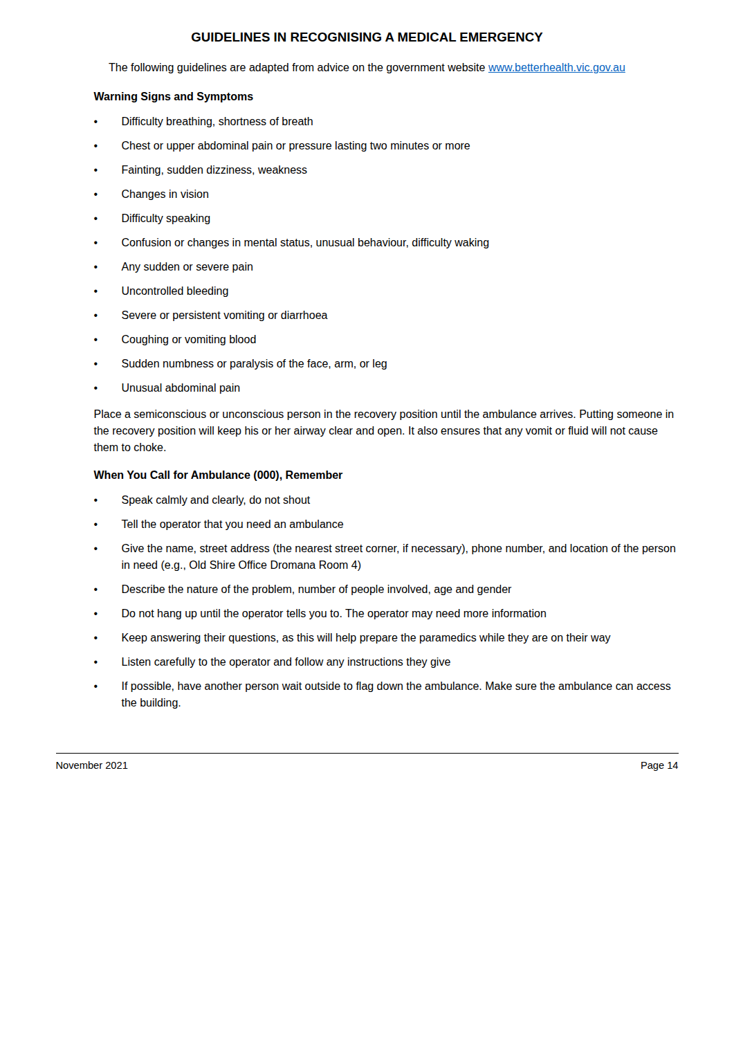GUIDELINES IN RECOGNISING A MEDICAL EMERGENCY
The following guidelines are adapted from advice on the government website www.betterhealth.vic.gov.au
Warning Signs and Symptoms
Difficulty breathing, shortness of breath
Chest or upper abdominal pain or pressure lasting two minutes or more
Fainting, sudden dizziness, weakness
Changes in vision
Difficulty speaking
Confusion or changes in mental status, unusual behaviour, difficulty waking
Any sudden or severe pain
Uncontrolled bleeding
Severe or persistent vomiting or diarrhoea
Coughing or vomiting blood
Sudden numbness or paralysis of the face, arm, or leg
Unusual abdominal pain
Place a semiconscious or unconscious person in the recovery position until the ambulance arrives. Putting someone in the recovery position will keep his or her airway clear and open. It also ensures that any vomit or fluid will not cause them to choke.
When You Call for Ambulance (000), Remember
Speak calmly and clearly, do not shout
Tell the operator that you need an ambulance
Give the name, street address (the nearest street corner, if necessary), phone number, and location of the person in need (e.g., Old Shire Office Dromana Room 4)
Describe the nature of the problem, number of people involved, age and gender
Do not hang up until the operator tells you to. The operator may need more information
Keep answering their questions, as this will help prepare the paramedics while they are on their way
Listen carefully to the operator and follow any instructions they give
If possible, have another person wait outside to flag down the ambulance. Make sure the ambulance can access the building.
November 2021 Page 14